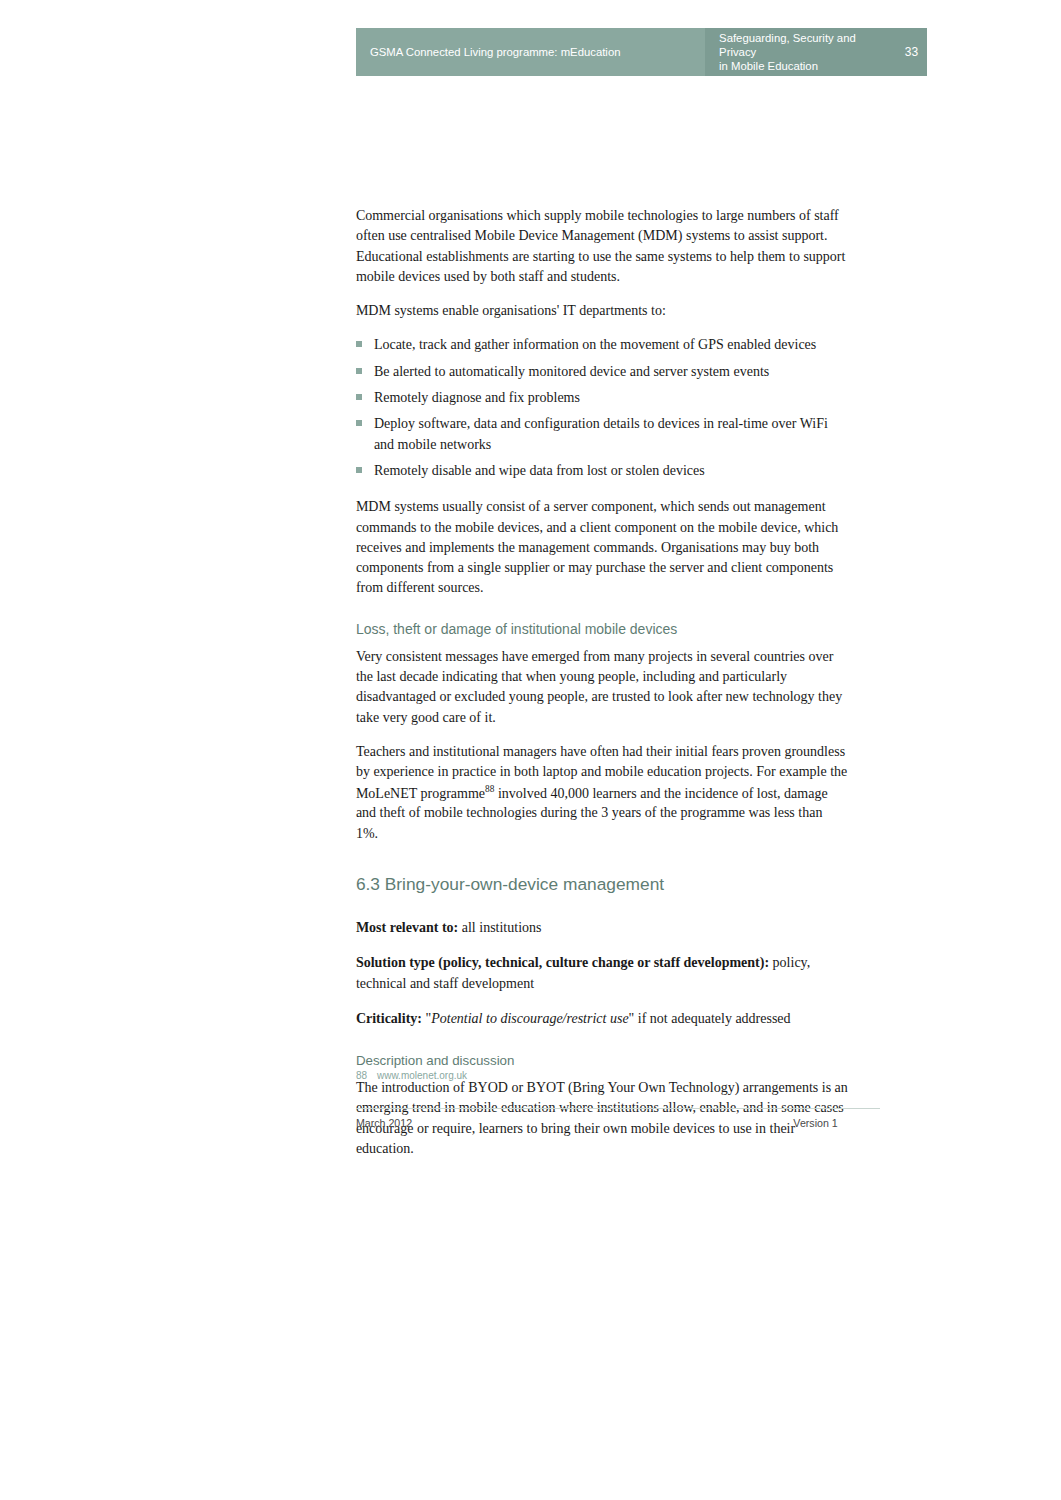GSMA Connected Living programme: mEducation
Safeguarding, Security and Privacy
in Mobile Education
33
Commercial organisations which supply mobile technologies to large numbers of staff often use centralised Mobile Device Management (MDM) systems to assist support. Educational establishments are starting to use the same systems to help them to support mobile devices used by both staff and students.
MDM systems enable organisations' IT departments to:
Locate, track and gather information on the movement of GPS enabled devices
Be alerted to automatically monitored device and server system events
Remotely diagnose and fix problems
Deploy software, data and configuration details to devices in real-time over WiFi and mobile networks
Remotely disable and wipe data from lost or stolen devices
MDM systems usually consist of a server component, which sends out management commands to the mobile devices, and a client component on the mobile device, which receives and implements the management commands. Organisations may buy both components from a single supplier or may purchase the server and client components from different sources.
Loss, theft or damage of institutional mobile devices
Very consistent messages have emerged from many projects in several countries over the last decade indicating that when young people, including and particularly disadvantaged or excluded young people, are trusted to look after new technology they take very good care of it.
Teachers and institutional managers have often had their initial fears proven groundless by experience in practice in both laptop and mobile education projects. For example the MoLeNET programme88 involved 40,000 learners and the incidence of lost, damage and theft of mobile technologies during the 3 years of the programme was less than 1%.
6.3 Bring-your-own-device management
Most relevant to: all institutions
Solution type (policy, technical, culture change or staff development): policy, technical and staff development
Criticality: "Potential to discourage/restrict use" if not adequately addressed
Description and discussion
The introduction of BYOD or BYOT (Bring Your Own Technology) arrangements is an emerging trend in mobile education where institutions allow, enable, and in some cases encourage or require, learners to bring their own mobile devices to use in their education.
88 www.molenet.org.uk
March 2012
Version 1